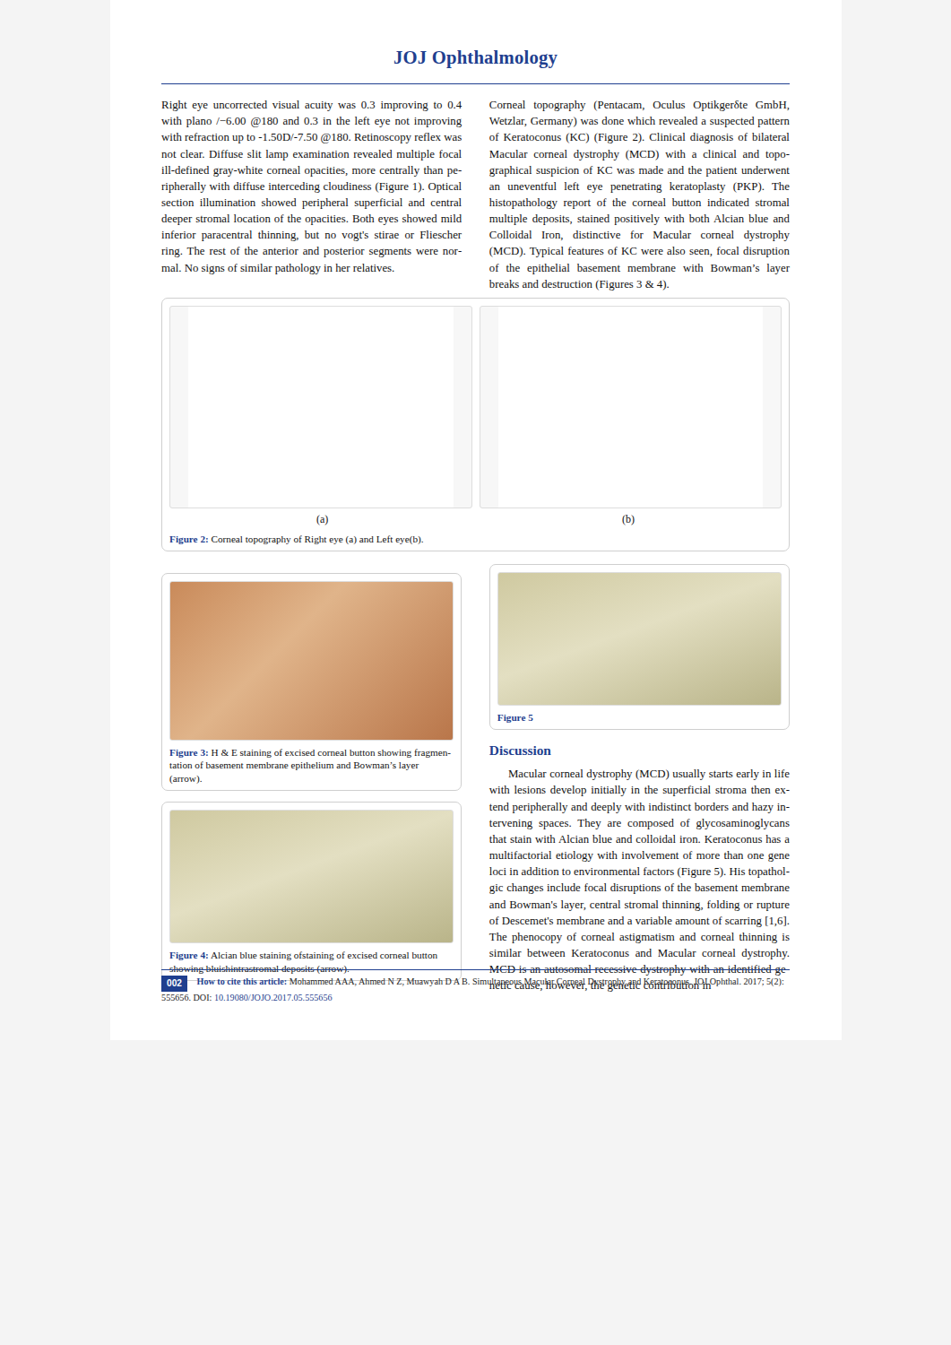JOJ Ophthalmology
Right eye uncorrected visual acuity was 0.3 improving to 0.4 with plano /−6.00 @180 and 0.3 in the left eye not improving with refraction up to -1.50D/-7.50 @180. Retinoscopy reflex was not clear. Diffuse slit lamp examination revealed multiple focal ill-defined gray-white corneal opacities, more centrally than peripherally with diffuse interceding cloudiness (Figure 1). Optical section illumination showed peripheral superficial and central deeper stromal location of the opacities. Both eyes showed mild inferior paracentral thinning, but no vogt's stirae or Fliescher ring. The rest of the anterior and posterior segments were normal. No signs of similar pathology in her relatives.
Corneal topography (Pentacam, Oculus Optikgerδte GmbH, Wetzlar, Germany) was done which revealed a suspected pattern of Keratoconus (KC) (Figure 2). Clinical diagnosis of bilateral Macular corneal dystrophy (MCD) with a clinical and topographical suspicion of KC was made and the patient underwent an uneventful left eye penetrating keratoplasty (PKP). The histopathology report of the corneal button indicated stromal multiple deposits, stained positively with both Alcian blue and Colloidal Iron, distinctive for Macular corneal dystrophy (MCD). Typical features of KC were also seen, focal disruption of the epithelial basement membrane with Bowman’s layer breaks and destruction (Figures 3 & 4).
(a)(b)
Figure 2: Corneal topography of Right eye (a) and Left eye(b).
Figure 3: H & E staining of excised corneal button showing fragmentation of basement membrane epithelium and Bowman’s layer (arrow).
Figure 4: Alcian blue staining ofstaining of excised corneal button showing bluishintrastromal deposits (arrow).
Figure 5
Discussion
Macular corneal dystrophy (MCD) usually starts early in life with lesions develop initially in the superficial stroma then extend peripherally and deeply with indistinct borders and hazy intervening spaces. They are composed of glycosaminoglycans that stain with Alcian blue and colloidal iron. Keratoconus has a multifactorial etiology with involvement of more than one gene loci in addition to environmental factors (Figure 5). His topatholgic changes include focal disruptions of the basement membrane and Bowman's layer, central stromal thinning, folding or rupture of Descemet's membrane and a variable amount of scarring [1,6]. The phenocopy of corneal astigmatism and corneal thinning is similar between Keratoconus and Macular corneal dystrophy. MCD is an autosomal recessive dystrophy with an identified genetic cause, however, the genetic contribution in
002 How to cite this article: Mohammed AAA, Ahmed N Z, Muawyah D A B. Simultaneous Macular Corneal Dystrophy and Keratoconus. JOJ Ophthal. 2017; 5(2): 555656. DOI: 10.19080/JOJO.2017.05.555656